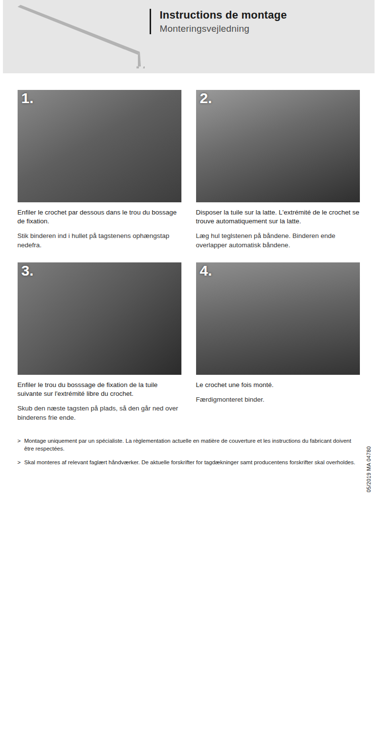Instructions de montage
Monteringsvejledning
1.
Enfiler le crochet par dessous dans le trou du bossage de fixation. Stik binderen ind i hullet på tagstenens ophængstap nedefra.
2.
Disposer la tuile sur la latte. L'extrémité de le crochet se trouve automatiquement sur la latte. Læg hul teglstenen på båndene. Binderen ende overlapper automatisk båndene.
3.
Enfiler le trou du bosssage de fixation de la tuile suivante sur l'extrémité libre du crochet. Skub den næste tagsten på plads, så den går ned over binderens frie ende.
4.
Le crochet une fois monté. Færdigmonteret binder.
Montage uniquement par un spécialiste. La règlementation actuelle en matière de couverture et les instructions du fabricant doivent être respectées.
Skal monteres af relevant faglært håndværker. De aktuelle forskrifter for tagdækninger samt producentens forskrifter skal overholdes.
05/2019 MA 04780